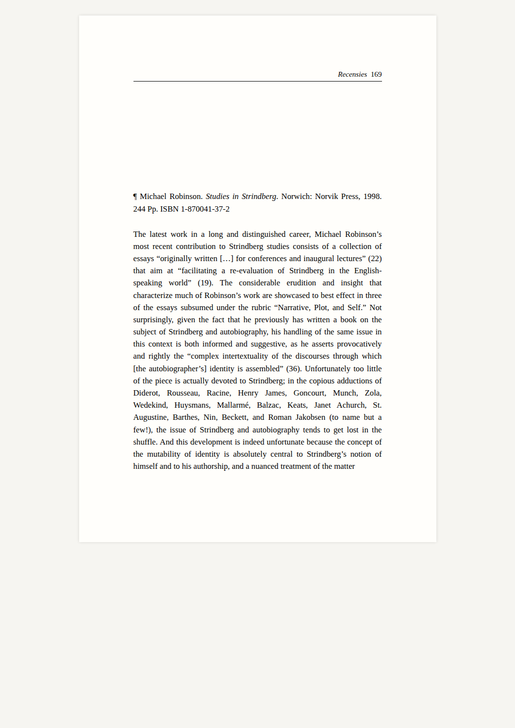Recensies 169
¶Michael Robinson. Studies in Strindberg. Norwich: Norvik Press, 1998. 244 Pp. ISBN 1-870041-37-2
The latest work in a long and distinguished career, Michael Robinson’s most recent contribution to Strindberg studies consists of a collection of essays “originally written […] for conferences and inaugural lectures” (22) that aim at “facilitating a re-evaluation of Strindberg in the English-speaking world” (19). The considerable erudition and insight that characterize much of Robinson’s work are showcased to best effect in three of the essays subsumed under the rubric “Narrative, Plot, and Self.” Not surprisingly, given the fact that he previously has written a book on the subject of Strindberg and autobiography, his handling of the same issue in this context is both informed and suggestive, as he asserts provocatively and rightly the “complex intertextuality of the discourses through which [the autobiographer’s] identity is assembled” (36). Unfortunately too little of the piece is actually devoted to Strindberg; in the copious adductions of Diderot, Rousseau, Racine, Henry James, Goncourt, Munch, Zola, Wedekind, Huysmans, Mallarmé, Balzac, Keats, Janet Achurch, St. Augustine, Barthes, Nin, Beckett, and Roman Jakobsen (to name but a few!), the issue of Strindberg and autobiography tends to get lost in the shuffle. And this development is indeed unfortunate because the concept of the mutability of identity is absolutely central to Strindberg’s notion of himself and to his authorship, and a nuanced treatment of the matter